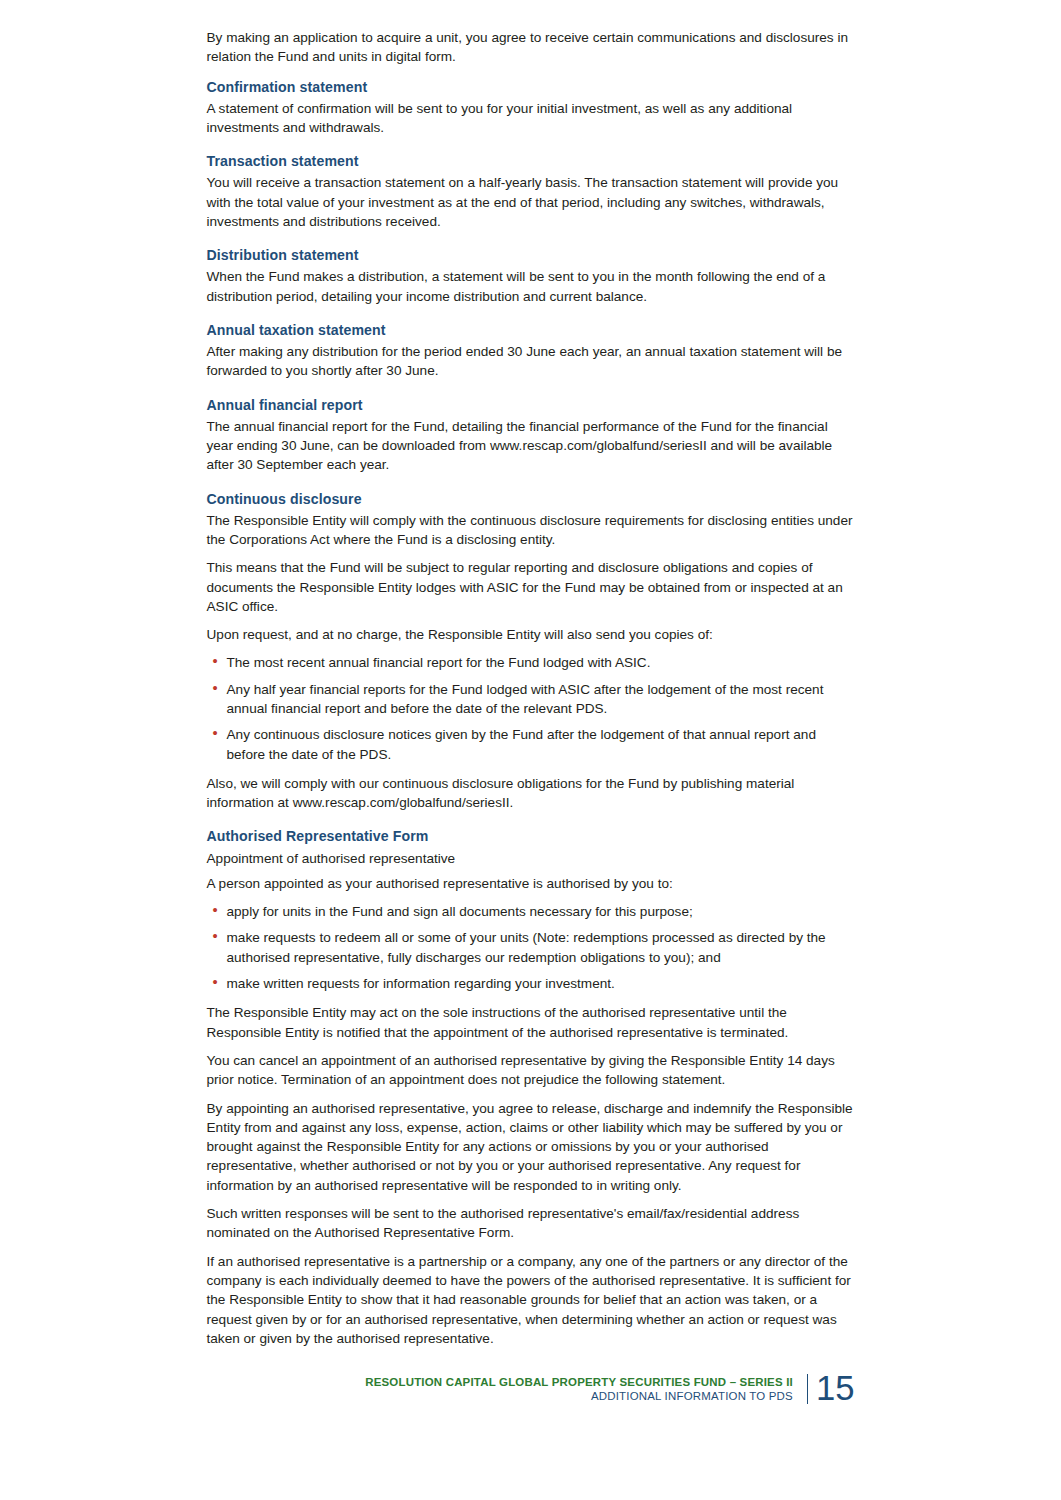By making an application to acquire a unit, you agree to receive certain communications and disclosures in relation the Fund and units in digital form.
Confirmation statement
A statement of confirmation will be sent to you for your initial investment, as well as any additional investments and withdrawals.
Transaction statement
You will receive a transaction statement on a half-yearly basis. The transaction statement will provide you with the total value of your investment as at the end of that period, including any switches, withdrawals, investments and distributions received.
Distribution statement
When the Fund makes a distribution, a statement will be sent to you in the month following the end of a distribution period, detailing your income distribution and current balance.
Annual taxation statement
After making any distribution for the period ended 30 June each year, an annual taxation statement will be forwarded to you shortly after 30 June.
Annual financial report
The annual financial report for the Fund, detailing the financial performance of the Fund for the financial year ending 30 June, can be downloaded from www.rescap.com/globalfund/seriesII and will be available after 30 September each year.
Continuous disclosure
The Responsible Entity will comply with the continuous disclosure requirements for disclosing entities under the Corporations Act where the Fund is a disclosing entity.
This means that the Fund will be subject to regular reporting and disclosure obligations and copies of documents the Responsible Entity lodges with ASIC for the Fund may be obtained from or inspected at an ASIC office.
Upon request, and at no charge, the Responsible Entity will also send you copies of:
The most recent annual financial report for the Fund lodged with ASIC.
Any half year financial reports for the Fund lodged with ASIC after the lodgement of the most recent annual financial report and before the date of the relevant PDS.
Any continuous disclosure notices given by the Fund after the lodgement of that annual report and before the date of the PDS.
Also, we will comply with our continuous disclosure obligations for the Fund by publishing material information at www.rescap.com/globalfund/seriesII.
Authorised Representative Form
Appointment of authorised representative
A person appointed as your authorised representative is authorised by you to:
apply for units in the Fund and sign all documents necessary for this purpose;
make requests to redeem all or some of your units (Note: redemptions processed as directed by the authorised representative, fully discharges our redemption obligations to you); and
make written requests for information regarding your investment.
The Responsible Entity may act on the sole instructions of the authorised representative until the Responsible Entity is notified that the appointment of the authorised representative is terminated.
You can cancel an appointment of an authorised representative by giving the Responsible Entity 14 days prior notice. Termination of an appointment does not prejudice the following statement.
By appointing an authorised representative, you agree to release, discharge and indemnify the Responsible Entity from and against any loss, expense, action, claims or other liability which may be suffered by you or brought against the Responsible Entity for any actions or omissions by you or your authorised representative, whether authorised or not by you or your authorised representative. Any request for information by an authorised representative will be responded to in writing only.
Such written responses will be sent to the authorised representative's email/fax/residential address nominated on the Authorised Representative Form.
If an authorised representative is a partnership or a company, any one of the partners or any director of the company is each individually deemed to have the powers of the authorised representative. It is sufficient for the Responsible Entity to show that it had reasonable grounds for belief that an action was taken, or a request given by or for an authorised representative, when determining whether an action or request was taken or given by the authorised representative.
Resolution Capital Global Property Securities Fund – Series II
Additional Information to PDS
15